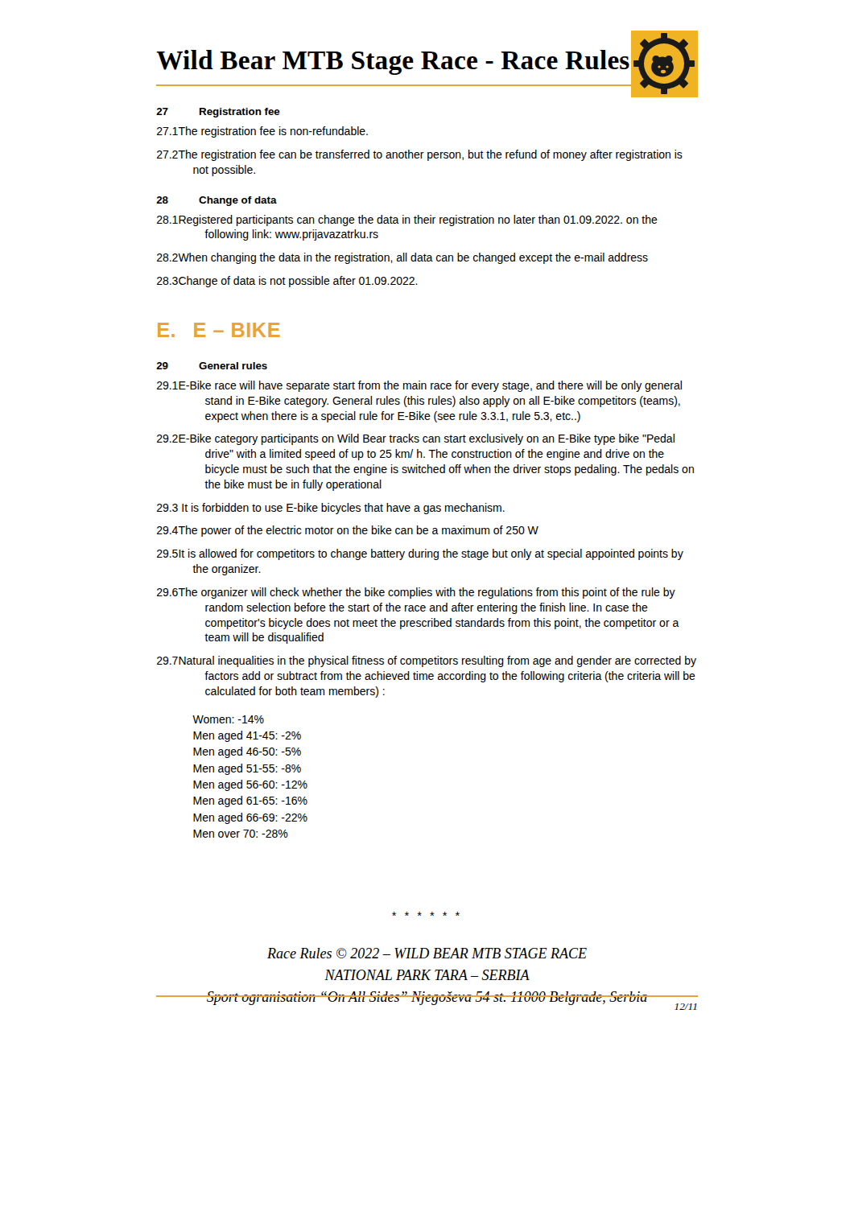Wild Bear MTB Stage Race - Race Rules
27 Registration fee
27.1 The registration fee is non-refundable.
27.2 The registration fee can be transferred to another person, but the refund of money after registration is not possible.
28 Change of data
28.1 Registered participants can change the data in their registration no later than 01.09.2022. on the following link: www.prijavazatrku.rs
28.2 When changing the data in the registration, all data can be changed except the e-mail address
28.3 Change of data is not possible after 01.09.2022.
E. E – BIKE
29 General rules
29.1 E-Bike race will have separate start from the main race for every stage, and there will be only general stand in E-Bike category. General rules (this rules) also apply on all E-bike competitors (teams), expect when there is a special rule for E-Bike (see rule 3.3.1, rule 5.3, etc..)
29.2 E-Bike category participants on Wild Bear tracks can start exclusively on an E-Bike type bike "Pedal drive" with a limited speed of up to 25 km/ h. The construction of the engine and drive on the bicycle must be such that the engine is switched off when the driver stops pedaling. The pedals on the bike must be in fully operational
29.3 It is forbidden to use E-bike bicycles that have a gas mechanism.
29.4 The power of the electric motor on the bike can be a maximum of 250 W
29.5 It is allowed for competitors to change battery during the stage but only at special appointed points by the organizer.
29.6 The organizer will check whether the bike complies with the regulations from this point of the rule by random selection before the start of the race and after entering the finish line. In case the competitor's bicycle does not meet the prescribed standards from this point, the competitor or a team will be disqualified
29.7 Natural inequalities in the physical fitness of competitors resulting from age and gender are corrected by factors add or subtract from the achieved time according to the following criteria (the criteria will be calculated for both team members) :
Women: -14%
Men aged 41-45: -2%
Men aged 46-50: -5%
Men aged 51-55: -8%
Men aged 56-60: -12%
Men aged 61-65: -16%
Men aged 66-69: -22%
Men over 70: -28%
* * * * * *
Race Rules © 2022 – WILD BEAR MTB STAGE RACE
NATIONAL PARK TARA – SERBIA
Sport ogranisation “On All Sides” Njegoševa 54 st. 11000 Belgrade, Serbia
12/11